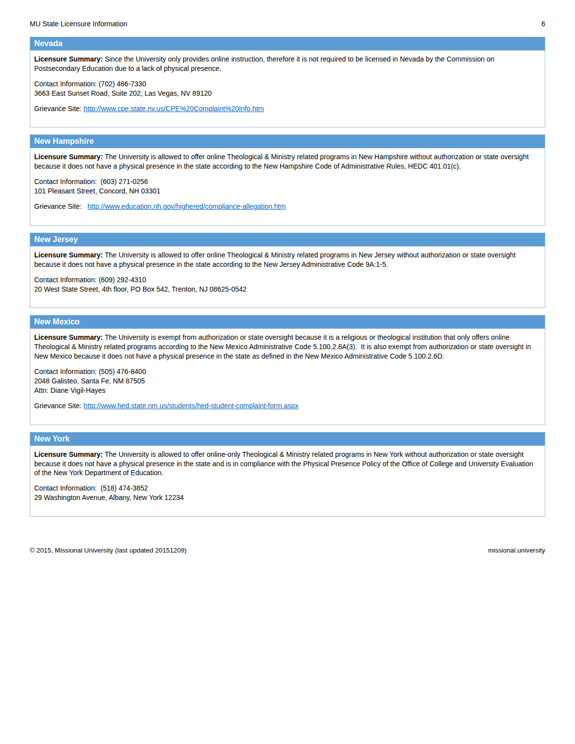MU State Licensure Information 6
| Nevada |
| --- |
| Licensure Summary: Since the University only provides online instruction, therefore it is not required to be licensed in Nevada by the Commission on Postsecondary Education due to a lack of physical presence. Contact Information: (702) 486-7330 3663 East Sunset Road, Suite 202, Las Vegas, NV 89120 Grievance Site: http://www.cpe.state.nv.us/CPE%20Complaint%20Info.htm |
| New Hampshire |
| --- |
| Licensure Summary: The University is allowed to offer online Theological & Ministry related programs in New Hampshire without authorization or state oversight because it does not have a physical presence in the state according to the New Hampshire Code of Administrative Rules, HEDC 401.01(c). Contact Information: (603) 271-0256 101 Pleasant Street, Concord, NH 03301 Grievance Site: http://www.education.nh.gov/highered/compliance-allegation.htm |
| New Jersey |
| --- |
| Licensure Summary: The University is allowed to offer online Theological & Ministry related programs in New Jersey without authorization or state oversight because it does not have a physical presence in the state according to the New Jersey Administrative Code 9A:1-5. Contact Information: (609) 292-4310 20 West State Street, 4th floor, PO Box 542, Trenton, NJ 08625-0542 |
| New Mexico |
| --- |
| Licensure Summary: The University is exempt from authorization or state oversight because it is a religious or theological institution that only offers online Theological & Ministry related programs according to the New Mexico Administrative Code 5.100.2.8A(3). It is also exempt from authorization or state oversight in New Mexico because it does not have a physical presence in the state as defined in the New Mexico Administrative Code 5.100.2.6D. Contact Information: (505) 476-8400 2048 Galisteo, Santa Fe, NM 87505 Attn: Diane Vigil-Hayes Grievance Site: http://www.hed.state.nm.us/students/hed-student-complaint-form.aspx |
| New York |
| --- |
| Licensure Summary: The University is allowed to offer online-only Theological & Ministry related programs in New York without authorization or state oversight because it does not have a physical presence in the state and is in compliance with the Physical Presence Policy of the Office of College and University Evaluation of the New York Department of Education. Contact Information: (518) 474-3852 29 Washington Avenue, Albany, New York 12234 |
© 2015, Missional University (last updated 20151209) missional.university